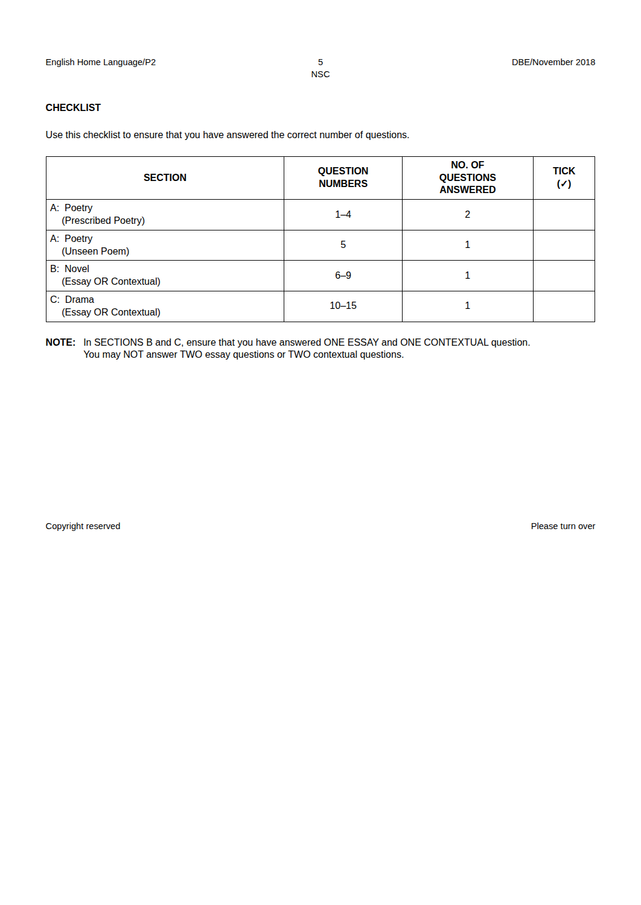English Home Language/P2
5
DBE/November 2018
NSC
CHECKLIST
Use this checklist to ensure that you have answered the correct number of questions.
| SECTION | QUESTION NUMBERS | NO. OF QUESTIONS ANSWERED | TICK (✓) |
| --- | --- | --- | --- |
| A: Poetry (Prescribed Poetry) | 1–4 | 2 | |
| A: Poetry (Unseen Poem) | 5 | 1 | |
| B: Novel (Essay OR Contextual) | 6–9 | 1 | |
| C: Drama (Essay OR Contextual) | 10–15 | 1 | |
NOTE:
In SECTIONS B and C, ensure that you have answered ONE ESSAY and ONE CONTEXTUAL question.
You may NOT answer TWO essay questions or TWO contextual questions.
Copyright reserved
Please turn over